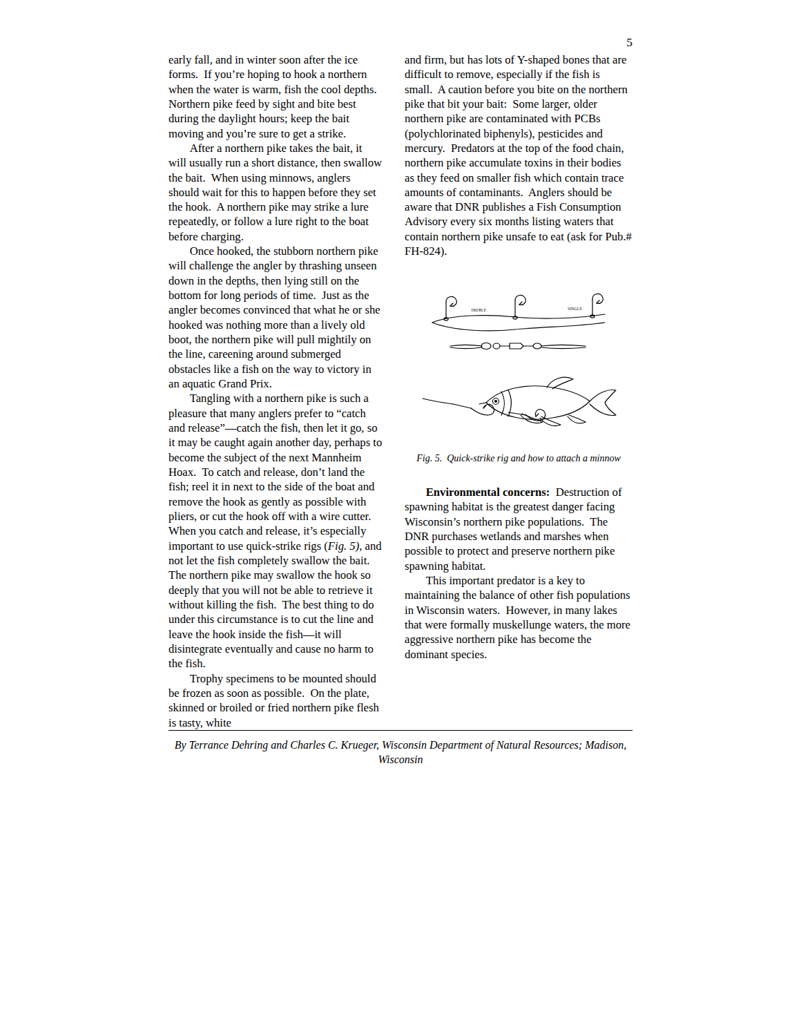5
early fall, and in winter soon after the ice forms. If you’re hoping to hook a northern when the water is warm, fish the cool depths. Northern pike feed by sight and bite best during the daylight hours; keep the bait moving and you’re sure to get a strike.
After a northern pike takes the bait, it will usually run a short distance, then swallow the bait. When using minnows, anglers should wait for this to happen before they set the hook. A northern pike may strike a lure repeatedly, or follow a lure right to the boat before charging.
Once hooked, the stubborn northern pike will challenge the angler by thrashing unseen down in the depths, then lying still on the bottom for long periods of time. Just as the angler becomes convinced that what he or she hooked was nothing more than a lively old boot, the northern pike will pull mightily on the line, careening around submerged obstacles like a fish on the way to victory in an aquatic Grand Prix.
Tangling with a northern pike is such a pleasure that many anglers prefer to “catch and release”—catch the fish, then let it go, so it may be caught again another day, perhaps to become the subject of the next Mannheim Hoax. To catch and release, don’t land the fish; reel it in next to the side of the boat and remove the hook as gently as possible with pliers, or cut the hook off with a wire cutter. When you catch and release, it’s especially important to use quick-strike rigs (Fig. 5), and not let the fish completely swallow the bait. The northern pike may swallow the hook so deeply that you will not be able to retrieve it without killing the fish. The best thing to do under this circumstance is to cut the line and leave the hook inside the fish—it will disintegrate eventually and cause no harm to the fish.
Trophy specimens to be mounted should be frozen as soon as possible. On the plate, skinned or broiled or fried northern pike flesh is tasty, white
and firm, but has lots of Y-shaped bones that are difficult to remove, especially if the fish is small. A caution before you bite on the northern pike that bit your bait: Some larger, older northern pike are contaminated with PCBs (polychlorinated biphenyls), pesticides and mercury. Predators at the top of the food chain, northern pike accumulate toxins in their bodies as they feed on smaller fish which contain trace amounts of contaminants. Anglers should be aware that DNR publishes a Fish Consumption Advisory every six months listing waters that contain northern pike unsafe to eat (ask for Pub.# FH-824).
TREBLE SINGLE
Fig. 5. Quick-strike rig and how to attach a minnow
Environmental concerns: Destruction of spawning habitat is the greatest danger facing Wisconsin’s northern pike populations. The DNR purchases wetlands and marshes when possible to protect and preserve northern pike spawning habitat.
This important predator is a key to maintaining the balance of other fish populations in Wisconsin waters. However, in many lakes that were formally muskellunge waters, the more aggressive northern pike has become the dominant species.
By Terrance Dehring and Charles C. Krueger, Wisconsin Department of Natural Resources; Madison, Wisconsin